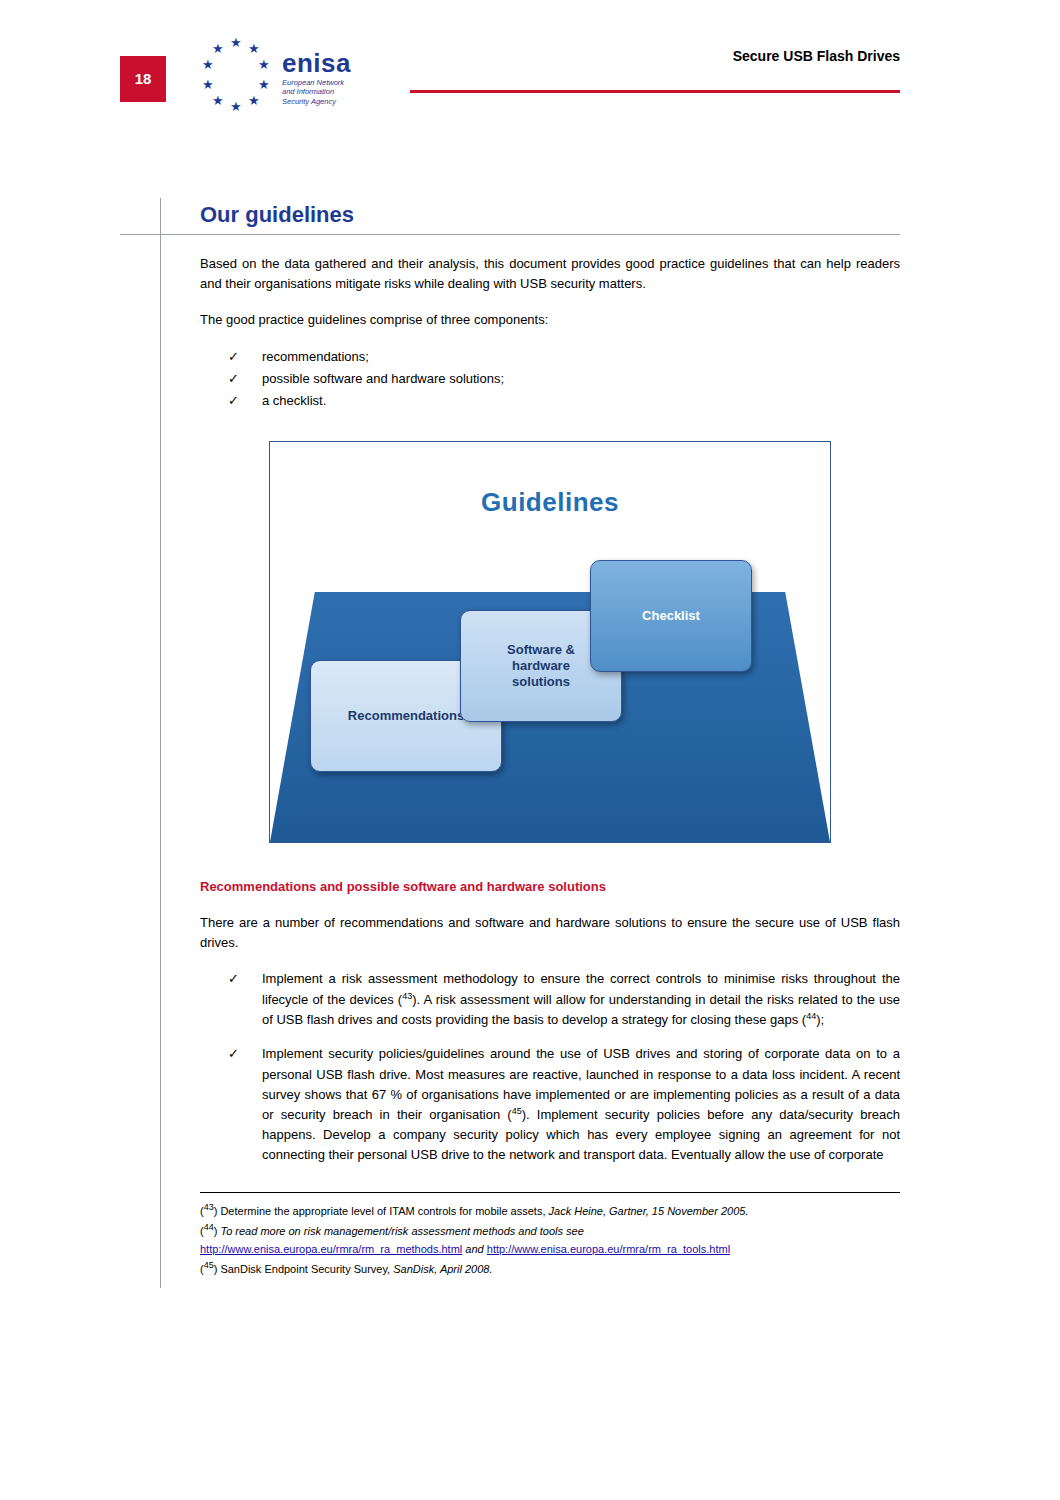18
★ ★ ★ ★ ★ ★ ★ ★ ★ ★
enisa
European Network
and Information
Security Agency
Secure USB Flash Drives
Our guidelines
Based on the data gathered and their analysis, this document provides good practice guidelines that can help readers and their organisations mitigate risks while dealing with USB security matters.
The good practice guidelines comprise of three components:
recommendations;
possible software and hardware solutions;
a checklist.
Guidelines
Recommendations
Software &
hardware
solutions
Checklist
Recommendations and possible software and hardware solutions
There are a number of recommendations and software and hardware solutions to ensure the secure use of USB flash drives.
Implement a risk assessment methodology to ensure the correct controls to minimise risks throughout the lifecycle of the devices (43). A risk assessment will allow for understanding in detail the risks related to the use of USB flash drives and costs providing the basis to develop a strategy for closing these gaps (44);
Implement security policies/guidelines around the use of USB drives and storing of corporate data on to a personal USB flash drive. Most measures are reactive, launched in response to a data loss incident. A recent survey shows that 67 % of organisations have implemented or are implementing policies as a result of a data or security breach in their organisation (45). Implement security policies before any data/security breach happens. Develop a company security policy which has every employee signing an agreement for not connecting their personal USB drive to the network and transport data. Eventually allow the use of corporate
(43) Determine the appropriate level of ITAM controls for mobile assets, Jack Heine, Gartner, 15 November 2005.
(44) To read more on risk management/risk assessment methods and tools see
http://www.enisa.europa.eu/rmra/rm_ra_methods.html and http://www.enisa.europa.eu/rmra/rm_ra_tools.html
(45) SanDisk Endpoint Security Survey, SanDisk, April 2008.